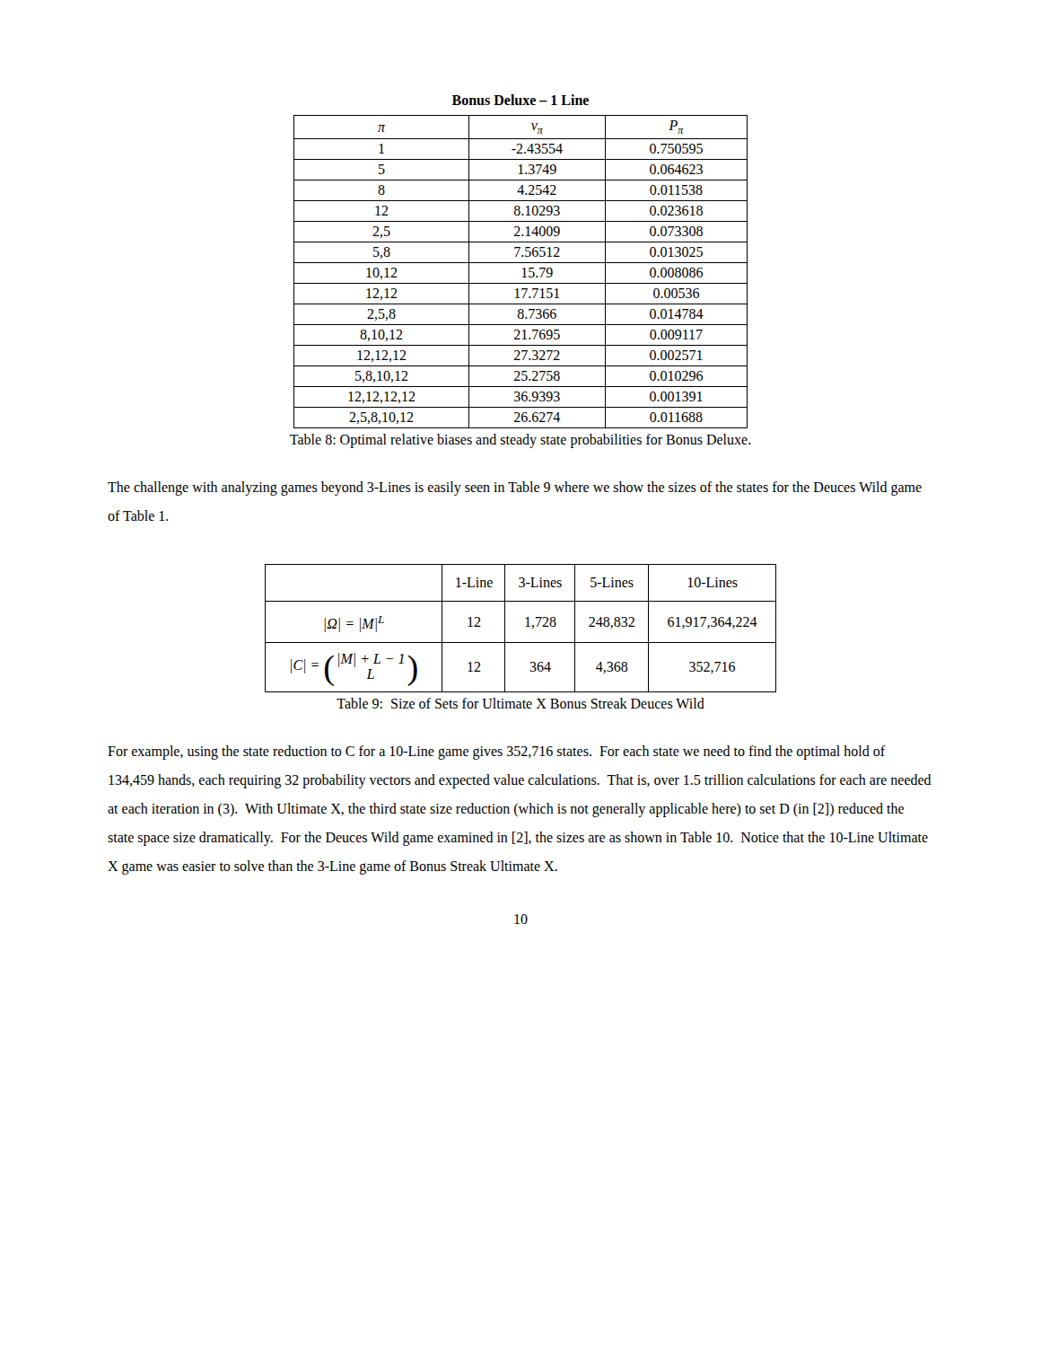Bonus Deluxe – 1 Line
| π | v π | P π |
| 1 | -2.43554 | 0.750595 |
| 5 | 1.3749 | 0.064623 |
| 8 | 4.2542 | 0.011538 |
| 12 | 8.10293 | 0.023618 |
| 2,5 | 2.14009 | 0.073308 |
| 5,8 | 7.56512 | 0.013025 |
| 10,12 | 15.79 | 0.008086 |
| 12,12 | 17.7151 | 0.00536 |
| 2,5,8 | 8.7366 | 0.014784 |
| 8,10,12 | 21.7695 | 0.009117 |
| 12,12,12 | 27.3272 | 0.002571 |
| 5,8,10,12 | 25.2758 | 0.010296 |
| 12,12,12,12 | 36.9393 | 0.001391 |
| 2,5,8,10,12 | 26.6274 | 0.011688 |
Table 8: Optimal relative biases and steady state probabilities for Bonus Deluxe.
The challenge with analyzing games beyond 3-Lines is easily seen in Table 9 where we show the sizes of the states for the Deuces Wild game of Table 1.
| | 1-Line | 3-Lines | 5-Lines | 10-Lines |
| /Ω/ = /M/ L | 12 | 1,728 | 248,832 | 61,917,364,224 |
| /C/ = ( /M/ + L − 1 L ) | 12 | 364 | 4,368 | 352,716 |
Table 9: Size of Sets for Ultimate X Bonus Streak Deuces Wild
For example, using the state reduction to C for a 10-Line game gives 352,716 states. For each state we need to find the optimal hold of 134,459 hands, each requiring 32 probability vectors and expected value calculations. That is, over 1.5 trillion calculations for each are needed at each iteration in (3). With Ultimate X, the third state size reduction (which is not generally applicable here) to set D (in [2]) reduced the state space size dramatically. For the Deuces Wild game examined in [2], the sizes are as shown in Table 10. Notice that the 10-Line Ultimate X game was easier to solve than the 3-Line game of Bonus Streak Ultimate X.
10